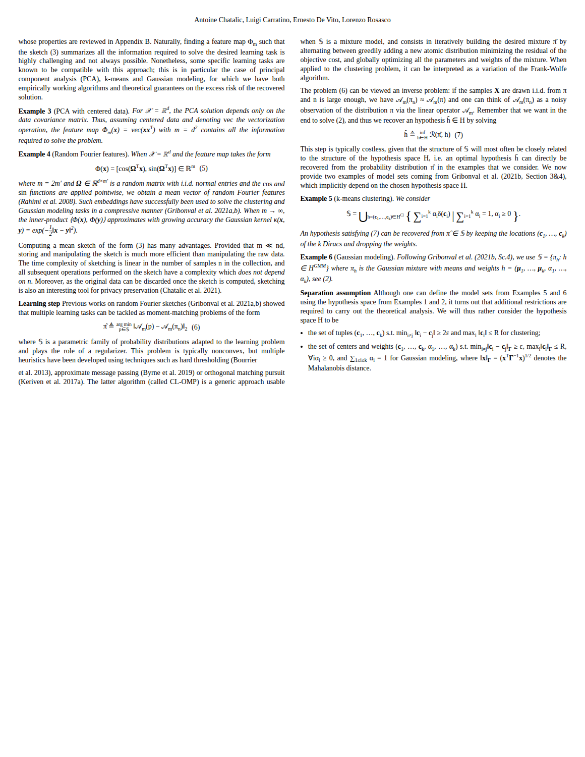Antoine Chatalic, Luigi Carratino, Ernesto De Vito, Lorenzo Rosasco
whose properties are reviewed in Appendix B. Naturally, finding a feature map Φm such that the sketch (3) summarizes all the information required to solve the desired learning task is highly challenging and not always possible. Nonetheless, some specific learning tasks are known to be compatible with this approach; this is in particular the case of principal component analysis (PCA), k-means and Gaussian modeling, for which we have both empirically working algorithms and theoretical guarantees on the excess risk of the recovered solution.
Example 3 (PCA with centered data). For 𝒳 = ℝd, the PCA solution depends only on the data covariance matrix. Thus, assuming centered data and denoting vec the vectorization operation, the feature map Φm(x) = vec(xxT) with m = d2 contains all the information required to solve the problem.
Example 4 (Random Fourier features). When 𝒳 = ℝd and the feature map takes the form
Φ(x) = [cos(ΩTx), sin(ΩTx)] ∈ ℝm (5)
where m = 2m′ and Ω ∈ ℝd×m′ is a random matrix with i.i.d. normal entries and the cos and sin functions are applied pointwise, we obtain a mean vector of random Fourier features (Rahimi et al. 2008). Such embeddings have successfully been used to solve the clustering and Gaussian modeling tasks in a compressive manner (Gribonval et al. 2021a,b). When m → ∞, the inner-product ⟨Φ(x), Φ(y)⟩ approximates with growing accuracy the Gaussian kernel κ(x, y) = exp(−12‖x − y‖2).
Computing a mean sketch of the form (3) has many advantages. Provided that m ≪ nd, storing and manipulating the sketch is much more efficient than manipulating the raw data. The time complexity of sketching is linear in the number of samples n in the collection, and all subsequent operations performed on the sketch have a complexity which does not depend on n. Moreover, as the original data can be discarded once the sketch is computed, sketching is also an interesting tool for privacy preservation (Chatalic et al. 2021).
Learning step Previous works on random Fourier sketches (Gribonval et al. 2021a,b) showed that multiple learning tasks can be tackled as moment-matching problems of the form
π̂ ≜ arg min p∈𝕊 ‖𝒜m(p) − 𝒜m(πn)‖2 (6)
where 𝕊 is a parametric family of probability distributions adapted to the learning problem and plays the role of a regularizer. This problem is typically nonconvex, but multiple heuristics have been developed using techniques such as hard thresholding (Bourrier
et al. 2013), approximate message passing (Byrne et al. 2019) or orthogonal matching pursuit (Keriven et al. 2017a). The latter algorithm (called CL-OMP) is a generic approach usable when 𝕊 is a mixture model, and consists in iteratively building the desired mixture π̂ by alternating between greedily adding a new atomic distribution minimizing the residual of the objective cost, and globally optimizing all the parameters and weights of the mixture. When applied to the clustering problem, it can be interpreted as a variation of the Frank-Wolfe algorithm.
The problem (6) can be viewed an inverse problem: if the samples X are drawn i.i.d. from π and n is large enough, we have 𝒜m(πn) ≈ 𝒜m(π) and one can think of 𝒜m(πn) as a noisy observation of the distribution π via the linear operator 𝒜m. Remember that we want in the end to solve (2), and thus we recover an hypothesis ĥ ∈ H by solving
ĥ ≜ inf h∈H ℛ(π̂, h) (7)
This step is typically costless, given that the structure of 𝕊 will most often be closely related to the structure of the hypothesis space H, i.e. an optimal hypothesis ĥ can directly be recovered from the probability distribution π̂ in the examples that we consider. We now provide two examples of model sets coming from Gribonval et al. (2021b, Section 3&4), which implicitly depend on the chosen hypothesis space H.
Example 5 (k-means clustering). We consider
𝕊 = ⋃h=(c1,…,ck)∈HCl { ∑i=1k αiδ(ci) | ∑i=1k αi = 1, αi ≥ 0 }.
An hypothesis satisfying (7) can be recovered from π̂ ∈ 𝕊 by keeping the locations (c1, …, ck) of the k Diracs and dropping the weights.
Example 6 (Gaussian modeling). Following Gribonval et al. (2021b, Sc.4), we use 𝕊 = {πh: h ∈ HGMM} where πh is the Gaussian mixture with means and weights h = (μ1, …, μk, α1, …, αk), see (2).
Separation assumption Although one can define the model sets from Examples 5 and 6 using the hypothesis space from Examples 1 and 2, it turns out that additional restrictions are required to carry out the theoretical analysis. We will thus rather consider the hypothesis space H to be
the set of tuples (c1, …, ck) s.t. mini≠j ‖ci − cj‖ ≥ 2ε and maxl ‖cl‖ ≤ R for clustering;
the set of centers and weights (c1, …, ck, α1, …, αk) s.t. mini≠j‖ci − cj‖Γ ≥ ε, maxl‖cl‖Γ ≤ R, ∀iαi ≥ 0, and ∑1≤i≤k αi = 1 for Gaussian modeling, where ‖x‖Γ = (xTΓ−1x)1/2 denotes the Mahalanobis distance.